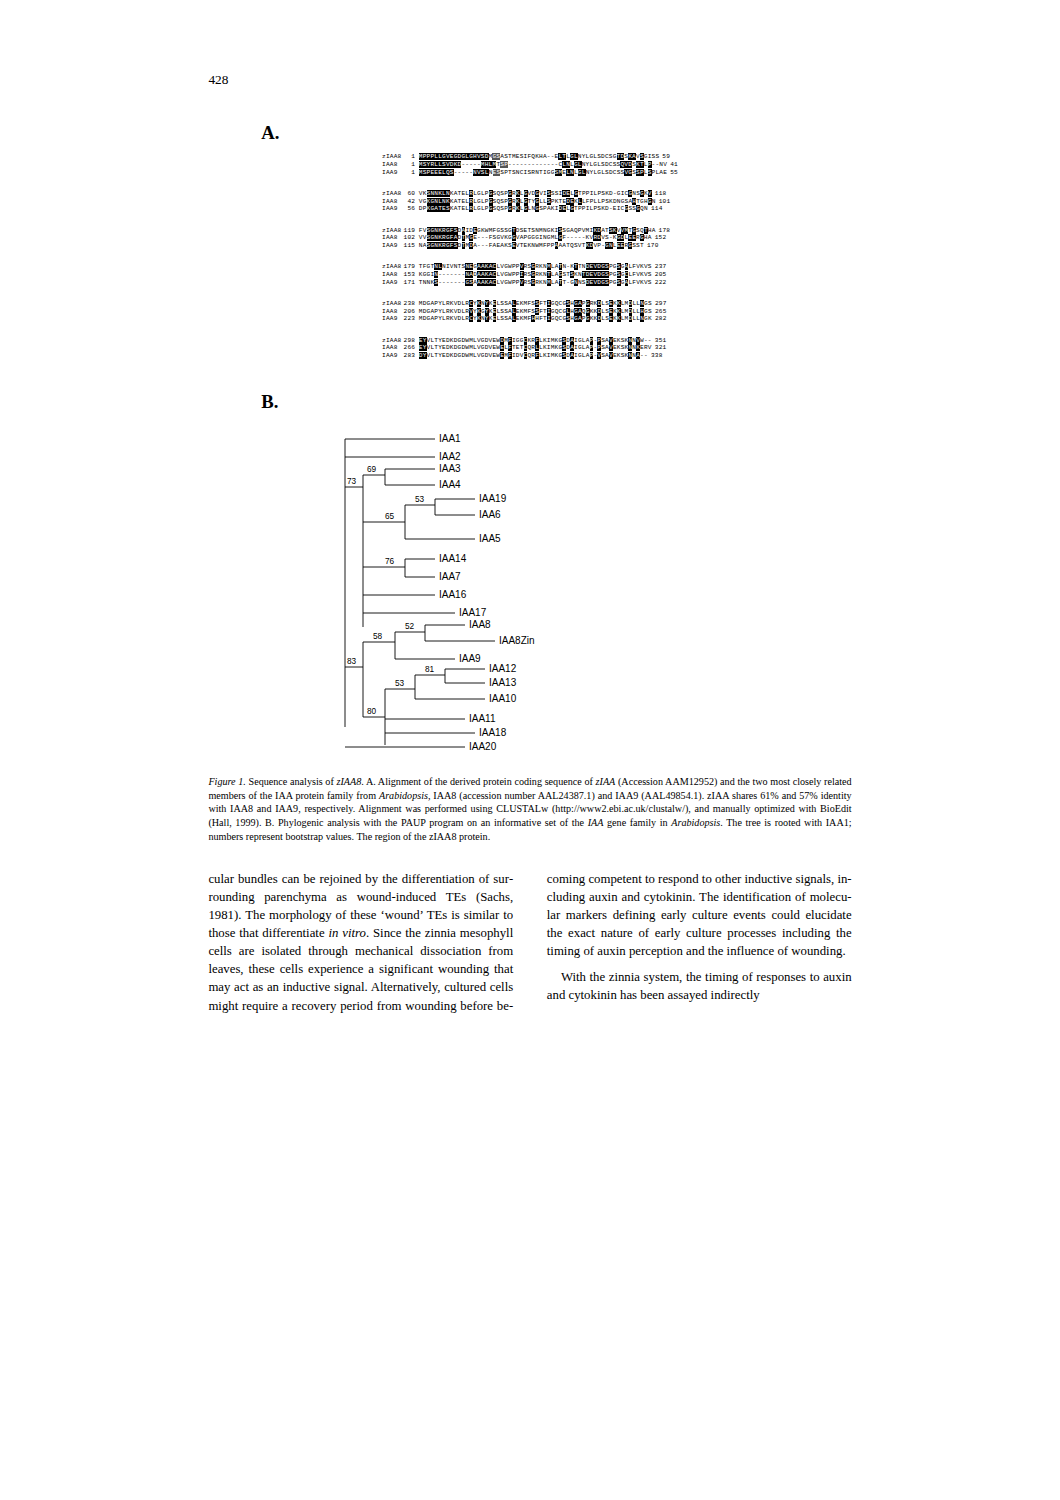428
A.
zIAA81 MPPPLLGVEGDGLGHVSDMGSASTMESIFQKHA--ELTLGLNYLGLSDCSGTDSKAVSGISS59 IAA81 MSYRLLSVDKD-----MHLMTSP-------------CLNLGLNYLGLSDCSSQVDSKTLP--NV41 IAA91 MSPEEELQS-----NVSLNESSPTSNCISRNTIGGSMELNLGLNYLGLSDCSSVGSSPLSPLAE55
zIAA860 VKSNNKLNKATELRLGLPGSQSPGRKLGVDGVISSSIDELGTPPILPSKD-GICGNSGKV 118 IAA842 VGKGNLNKKATELRLGLPGSQSPGRKLGTYGLLSPKTEDEKLLFPLLPSKDNGSAHTGHGN101 IAA956 DPKGATESKATELRLGLPGSQSPGRKLGLNGSPAKIDELGTPPILPSKD-EICGSSGQN114
zIAA8119 FVSGNKRGFSDAIDEGKWMFGSSGTDSETSNMNGKISSGAQPVMIKDATSKVVMTGSQTHA178 IAA8102 VVSGNKRGFADTMGE---FSGVKGGVAPGGGINGMLGF-----KVRDVS-KGDLEERGHA152 IAA9115 NASGNKRGFSDTMDA---FAEAKSEVTEKNWMFPPAAATQSVTKDVP-GNLEERGSST170
zIAA8179 TFGTNLNIVNTSNEGAAKACLVGWPPVRSGRKNMLATN-KTTNDEVDGSPGSGALFVKVS237 IAA8153 KGGIN-------NADAAKACLVGWPPIRSGRKNTLAGSTSKNTDEVDGSPGSGCLFVKVS205 IAA9171 TNNKS-------GSAAAKACLVGWPPVRSGRKNMLATT-GNNSDEVDGSPGSGALFVKVS222
zIAA8238 MDGAPYLRKVDLRCYKNYKELSSALEKMFSSFTIGQCGSHGAPGRKDLSEKKLMDLLNGS297 IAA8206 MDGAPYLRKVDLRVYKGYKELSSALEKMFSSFTIGQCGLHGAQGKKDLSEKKLMDLLHGS265 IAA9223 MDGAPYLRKVDLRCYKNYKELSSALEKMFHHFTIGQCGSHGAPGKKDLSEKKLMDLLNGK282
zIAA8298 EYVLTYEDKDGDWMLVGDVEWDMFIGGCKRFLKIMKGSDAIGLAP-PSAVEKSKNNVW--351 IAA8266 EYVLTYEDKDGDWMLVGDVEWELFTETCQRLLKIMKGSDAIGLAP-PSAVEKSKNNKERV321 IAA9283 DYVLTYEDKDGDWMLVGDVEWEMFIDVCQRFLKIMKGSDAIGLAP-VSAVEKSKNNA--338
B.
IAA1 IAA2 73 69 IAA3 IAA4 65 53 IAA19 IAA6 IAA5 76 IAA14 IAA7 IAA16 IAA17 83 58 52 IAA8 IAA8Zin IAA9 80 53 81 IAA12 IAA13 IAA10 IAA11 IAA18 IAA20
Figure 1. Sequence analysis of zIAA8. A. Alignment of the derived protein coding sequence of zIAA (Accession AAM12952) and the two most closely related members of the IAA protein family from Arabidopsis, IAA8 (accession number AAL24387.1) and IAA9 (AAL49854.1). zIAA shares 61% and 57% identity with IAA8 and IAA9, respectively. Alignment was performed using CLUSTALw (http://www2.ebi.ac.uk/clustalw/), and manually optimized with BioEdit (Hall, 1999). B. Phylogenic analysis with the PAUP program on an informative set of the IAA gene family in Arabidopsis. The tree is rooted with IAA1; numbers represent bootstrap values. The region of the zIAA8 protein.
cular bundles can be rejoined by the differentiation of surrounding parenchyma as wound-induced TEs (Sachs, 1981). The morphology of these ‘wound’ TEs is similar to those that differentiate in vitro. Since the zinnia mesophyll cells are isolated through mechanical dissociation from leaves, these cells experience a significant wounding that may act as an inductive signal. Alternatively, cultured cells might require a recovery period from wounding before becoming competent to respond to other inductive signals, including auxin and cytokinin. The identification of molecular markers defining early culture events could elucidate the exact nature of early culture processes including the timing of auxin perception and the influence of wounding.
With the zinnia system, the timing of responses to auxin and cytokinin has been assayed indirectly